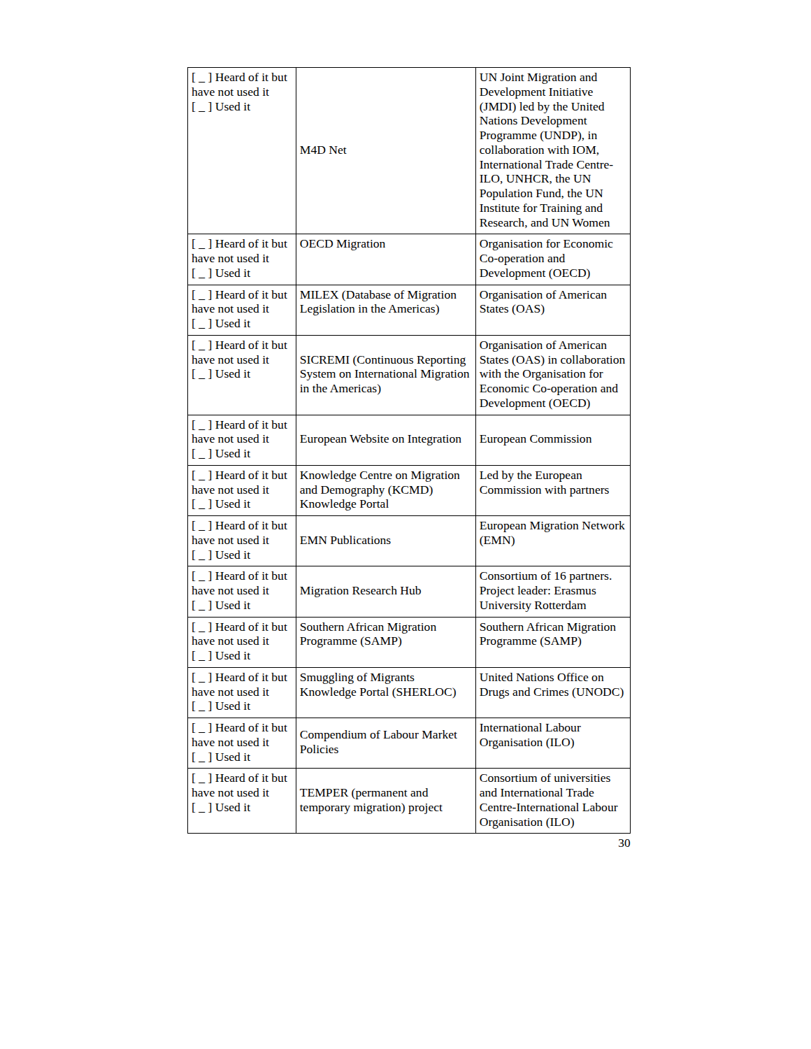| [ _ ] Heard of it but have not used it [ _ ] Used it | M4D Net | UN Joint Migration and Development Initiative (JMDI) led by the United Nations Development Programme (UNDP), in collaboration with IOM, International Trade Centre-ILO, UNHCR, the UN Population Fund, the UN Institute for Training and Research, and UN Women |
| [ _ ] Heard of it but have not used it [ _ ] Used it | OECD Migration | Organisation for Economic Co-operation and Development (OECD) |
| [ _ ] Heard of it but have not used it [ _ ] Used it | MILEX (Database of Migration Legislation in the Americas) | Organisation of American States (OAS) |
| [ _ ] Heard of it but have not used it [ _ ] Used it | SICREMI (Continuous Reporting System on International Migration in the Americas) | Organisation of American States (OAS) in collaboration with the Organisation for Economic Co-operation and Development (OECD) |
| [ _ ] Heard of it but have not used it [ _ ] Used it | European Website on Integration | European Commission |
| [ _ ] Heard of it but have not used it [ _ ] Used it | Knowledge Centre on Migration and Demography (KCMD) Knowledge Portal | Led by the European Commission with partners |
| [ _ ] Heard of it but have not used it [ _ ] Used it | EMN Publications | European Migration Network (EMN) |
| [ _ ] Heard of it but have not used it [ _ ] Used it | Migration Research Hub | Consortium of 16 partners. Project leader: Erasmus University Rotterdam |
| [ _ ] Heard of it but have not used it [ _ ] Used it | Southern African Migration Programme (SAMP) | Southern African Migration Programme (SAMP) |
| [ _ ] Heard of it but have not used it [ _ ] Used it | Smuggling of Migrants Knowledge Portal (SHERLOC) | United Nations Office on Drugs and Crimes (UNODC) |
| [ _ ] Heard of it but have not used it [ _ ] Used it | Compendium of Labour Market Policies | International Labour Organisation (ILO) |
| [ _ ] Heard of it but have not used it [ _ ] Used it | TEMPER (permanent and temporary migration) project | Consortium of universities and International Trade Centre-International Labour Organisation (ILO) |
30